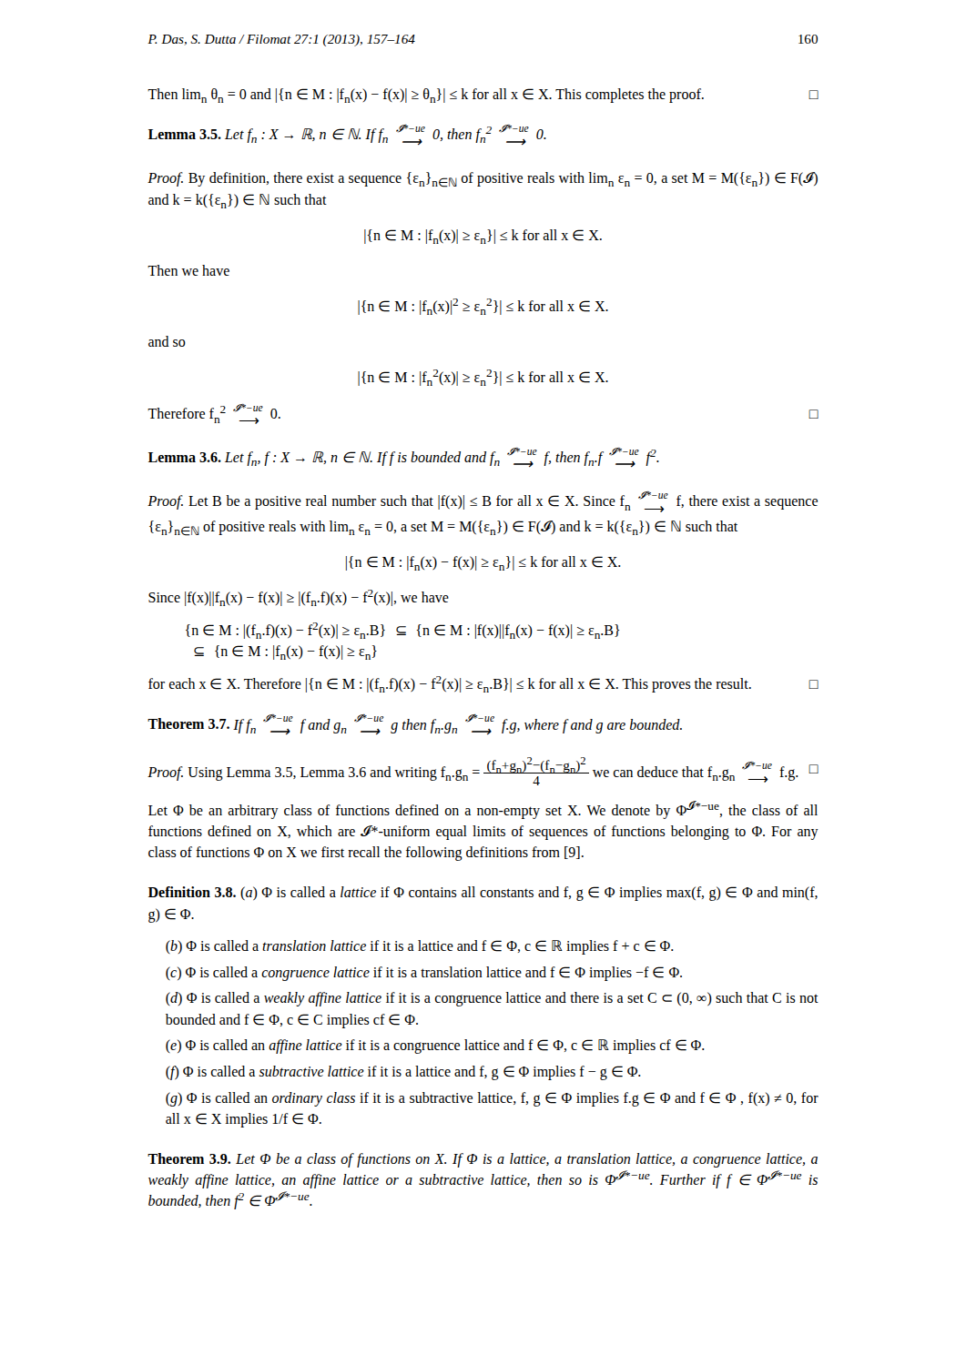P. Das, S. Dutta / Filomat 27:1 (2013), 157–164 160
Then limn θn = 0 and |{n ∈ M : |fn(x) − f(x)| ≥ θn}| ≤ k for all x ∈ X. This completes the proof. □
Lemma 3.5. Let fn : X → ℝ, n ∈ ℕ. If fn 𝓘*−ue⟶ 0, then fn2 𝓘*−ue⟶ 0.
Proof. By definition, there exist a sequence {εn}n∈ℕ of positive reals with limn εn = 0, a set M = M({εn}) ∈ F(𝓘) and k = k({εn}) ∈ ℕ such that
|{n ∈ M : |fn(x)| ≥ εn}| ≤ k for all x ∈ X.
Then we have
|{n ∈ M : |fn(x)|2 ≥ εn2}| ≤ k for all x ∈ X.
and so
|{n ∈ M : |fn2(x)| ≥ εn2}| ≤ k for all x ∈ X.
Therefore fn2 𝓘*−ue⟶ 0. □
Lemma 3.6. Let fn, f : X → ℝ, n ∈ ℕ. If f is bounded and fn 𝓘*−ue⟶ f, then fn.f 𝓘*−ue⟶ f2.
Proof. Let B be a positive real number such that |f(x)| ≤ B for all x ∈ X. Since fn 𝓘*−ue⟶ f, there exist a sequence {εn}n∈ℕ of positive reals with limn εn = 0, a set M = M({εn}) ∈ F(𝓘) and k = k({εn}) ∈ ℕ such that
|{n ∈ M : |fn(x) − f(x)| ≥ εn}| ≤ k for all x ∈ X.
Since |f(x)||fn(x) − f(x)| ≥ |(fn.f)(x) − f2(x)|, we have
{n ∈ M : |(fn.f)(x) − f2(x)| ≥ εn.B} ⊆ {n ∈ M : |f(x)||fn(x) − f(x)| ≥ εn.B}
⊆ {n ∈ M : |fn(x) − f(x)| ≥ εn}
for each x ∈ X. Therefore |{n ∈ M : |(fn.f)(x) − f2(x)| ≥ εn.B}| ≤ k for all x ∈ X. This proves the result. □
Theorem 3.7. If fn 𝓘*−ue⟶ f and gn 𝓘*−ue⟶ g then fn.gn 𝓘*−ue⟶ f.g, where f and g are bounded.
Proof. Using Lemma 3.5, Lemma 3.6 and writing fn.gn = (fn+gn)2−(fn−gn)24 we can deduce that fn.gn 𝓘*−ue⟶ f.g. □
Let Φ be an arbitrary class of functions defined on a non-empty set X. We denote by Φ𝓘*−ue, the class of all functions defined on X, which are 𝓘*-uniform equal limits of sequences of functions belonging to Φ. For any class of functions Φ on X we first recall the following definitions from [9].
Definition 3.8. (a) Φ is called a lattice if Φ contains all constants and f, g ∈ Φ implies max(f, g) ∈ Φ and min(f, g) ∈ Φ.
(b) Φ is called a translation lattice if it is a lattice and f ∈ Φ, c ∈ ℝ implies f + c ∈ Φ.
(c) Φ is called a congruence lattice if it is a translation lattice and f ∈ Φ implies −f ∈ Φ.
(d) Φ is called a weakly affine lattice if it is a congruence lattice and there is a set C ⊂ (0, ∞) such that C is not bounded and f ∈ Φ, c ∈ C implies cf ∈ Φ.
(e) Φ is called an affine lattice if it is a congruence lattice and f ∈ Φ, c ∈ ℝ implies cf ∈ Φ.
(f) Φ is called a subtractive lattice if it is a lattice and f, g ∈ Φ implies f − g ∈ Φ.
(g) Φ is called an ordinary class if it is a subtractive lattice, f, g ∈ Φ implies f.g ∈ Φ and f ∈ Φ , f(x) ≠ 0, for all x ∈ X implies 1/f ∈ Φ.
Theorem 3.9. Let Φ be a class of functions on X. If Φ is a lattice, a translation lattice, a congruence lattice, a weakly affine lattice, an affine lattice or a subtractive lattice, then so is Φ𝓘*−ue. Further if f ∈ Φ𝓘*−ue is bounded, then f2 ∈ Φ𝓘*−ue.